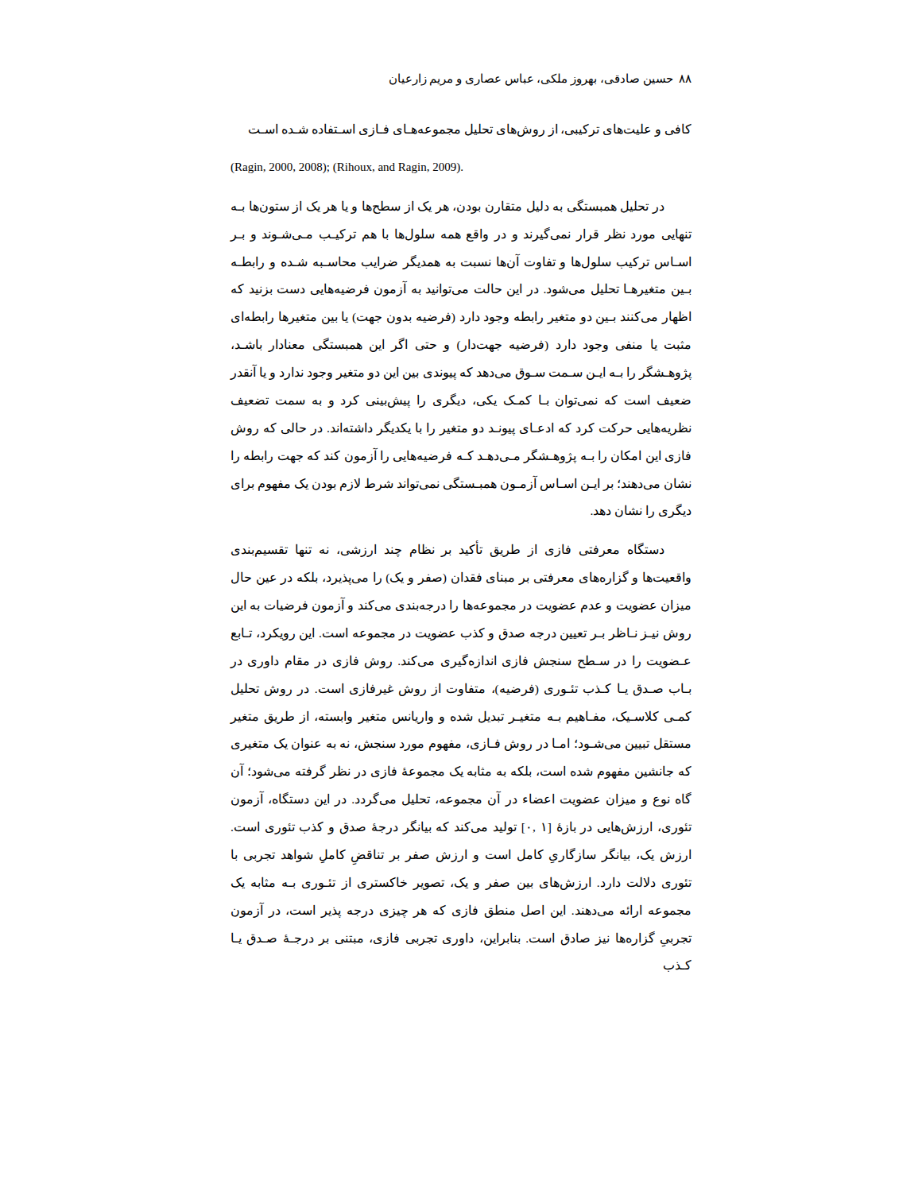۸۸ حسین صادقی، بهروز ملکی، عباس عصاری و مریم زارعیان
کافی و علیت‌های ترکیبی، از روش‌های تحلیل مجموعه‌هـای فـازی اسـتفاده شـده اسـت
(Ragin, 2000, 2008); (Rihoux, and Ragin, 2009).
در تحلیل همبستگی به دلیل متقارن بودن، هر یک از سطح‌ها و یا هر یک از ستون‌ها بـه تنهایی مورد نظر قرار نمی‌گیرند و در واقع همه سلول‌ها با هم ترکیـب مـی‌شـوند و بـر اسـاس ترکیب سلول‌ها و تفاوت آن‌ها نسبت به همدیگر ضرایب محاسـبه شـده و رابطـه بـین متغیرهـا تحلیل می‌شود. در این حالت می‌توانید به آزمون فرضیه‌هایی دست بزنید که اظهار می‌کنند بـین دو متغیر رابطه وجود دارد (فرضیه بدون جهت) یا بین متغیرها رابطه‌ای مثبت یا منفی وجود دارد (فرضیه جهت‌دار) و حتی اگر این همبستگی معنادار باشـد، پژوهـشگر را بـه ایـن سـمت سـوق می‌دهد که پیوندی بین این دو متغیر وجود ندارد و یا آنقدر ضعیف است که نمی‌توان بـا کمـک یکی، دیگری را پیش‌بینی کرد و به سمت تضعیف نظریه‌هایی حرکت کرد که ادعـای پیونـد دو متغیر را با یکدیگر داشته‌اند. در حالی که روش فازی این امکان را بـه پژوهـشگر مـی‌دهـد کـه فرضیه‌هایی را آزمون کند که جهت رابطه را نشان می‌دهند؛ بر ایـن اسـاس آزمـون همبـستگی نمی‌تواند شرط لازم بودن یک مفهوم برای دیگری را نشان دهد.
دستگاه معرفتی فازی از طریق تأکید بر نظام چند ارزشی، نه تنها تقسیم‌بندی واقعیت‌ها و گزاره‌های معرفتی بر مبنای فقدان (صفر و یک) را می‌پذیرد، بلکه در عین حال میزان عضویت و عدم عضویت در مجموعه‌ها را درجه‌بندی می‌کند و آزمون فرضیات به این روش نیـز نـاظر بـر تعیین درجه صدق و کذب عضویت در مجموعه است. این رویکرد، تـابع عـضویت را در سـطح سنجش فازی اندازه‌گیری می‌کند. روش فازی در مقام داوری در بـاب صـدق یـا کـذب تئـوری (فرضیه)، متفاوت از روش غیرفازی است. در روش تحلیل کمـی کلاسـیک، مفـاهیم بـه متغیـر تبدیل شده و واریانس متغیر وابسته، از طریق متغیر مستقل تبیین می‌شـود؛ امـا در روش فـازی، مفهوم مورد سنجش، نه به عنوان یک متغیری که جانشین مفهوم شده است، بلکه به مثابه یک مجموعهٔ فازی در نظر گرفته می‌شود؛ آن گاه نوع و میزان عضویت اعضاء در آن مجموعه، تحلیل می‌گردد. در این دستگاه، آزمون تئوری، ارزش‌هایی در بازهٔ [۱ ,۰] تولید می‌کند که بیانگر درجهٔ صدق و کذب تئوری است. ارزش یک، بیانگر سازگاریِ کامل است و ارزش صفر بر تناقضِ کاملِ شواهد تجربی با تئوری دلالت دارد. ارزش‌های بین صفر و یک، تصویر خاکستری از تئـوری بـه مثابه یک مجموعه ارائه می‌دهند. این اصل منطق فازی که هر چیزی درجه پذیر است، در آزمون تجربیِ گزاره‌ها نیز صادق است. بنابراین، داوری تجربی فازی، مبتنی بر درجـهٔ صـدق یـا کـذب